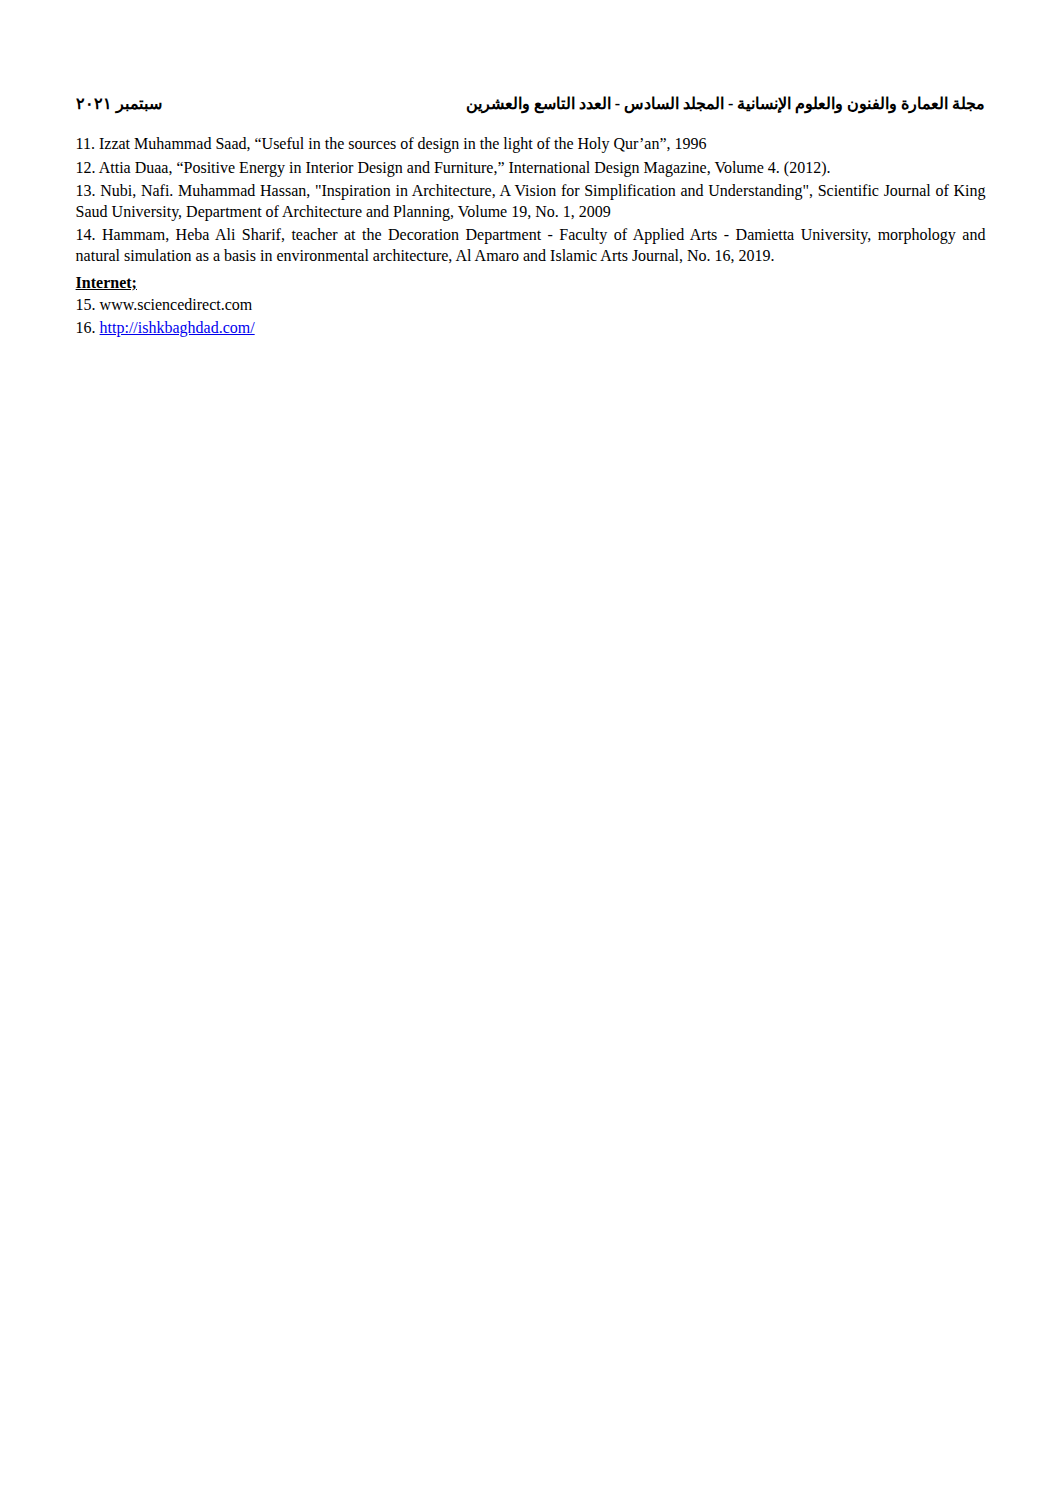مجلة العمارة والفنون والعلوم الإنسانية - المجلد السادس - العدد التاسع والعشرين سبتمبر ٢٠٢١
11. Izzat Muhammad Saad, “Useful in the sources of design in the light of the Holy Qur’an”, 1996
12. Attia Duaa, “Positive Energy in Interior Design and Furniture,” International Design Magazine, Volume 4. (2012).
13. Nubi, Nafi. Muhammad Hassan, "Inspiration in Architecture, A Vision for Simplification and Understanding", Scientific Journal of King Saud University, Department of Architecture and Planning, Volume 19, No. 1, 2009
14. Hammam, Heba Ali Sharif, teacher at the Decoration Department - Faculty of Applied Arts - Damietta University, morphology and natural simulation as a basis in environmental architecture, Al Amaro and Islamic Arts Journal, No. 16, 2019.
Internet;
15. www.sciencedirect.com
16. http://ishkbaghdad.com/